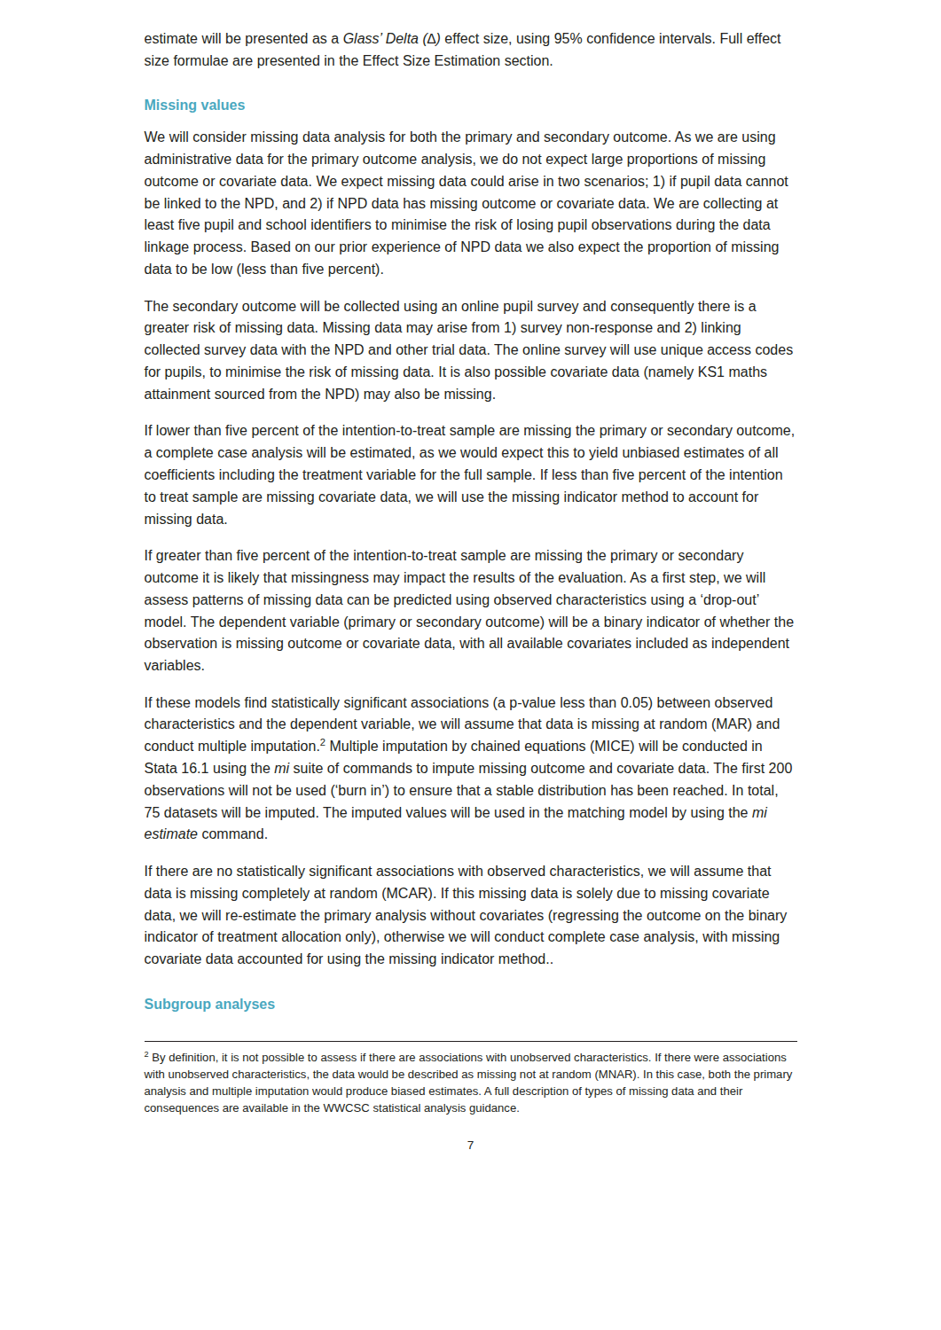estimate will be presented as a Glass’ Delta (∆) effect size, using 95% confidence intervals. Full effect size formulae are presented in the Effect Size Estimation section.
Missing values
We will consider missing data analysis for both the primary and secondary outcome. As we are using administrative data for the primary outcome analysis, we do not expect large proportions of missing outcome or covariate data. We expect missing data could arise in two scenarios; 1) if pupil data cannot be linked to the NPD, and 2) if NPD data has missing outcome or covariate data. We are collecting at least five pupil and school identifiers to minimise the risk of losing pupil observations during the data linkage process. Based on our prior experience of NPD data we also expect the proportion of missing data to be low (less than five percent).
The secondary outcome will be collected using an online pupil survey and consequently there is a greater risk of missing data. Missing data may arise from 1) survey non-response and 2) linking collected survey data with the NPD and other trial data. The online survey will use unique access codes for pupils, to minimise the risk of missing data. It is also possible covariate data (namely KS1 maths attainment sourced from the NPD) may also be missing.
If lower than five percent of the intention-to-treat sample are missing the primary or secondary outcome, a complete case analysis will be estimated, as we would expect this to yield unbiased estimates of all coefficients including the treatment variable for the full sample. If less than five percent of the intention to treat sample are missing covariate data, we will use the missing indicator method to account for missing data.
If greater than five percent of the intention-to-treat sample are missing the primary or secondary outcome it is likely that missingness may impact the results of the evaluation. As a first step, we will assess patterns of missing data can be predicted using observed characteristics using a ‘drop-out’ model. The dependent variable (primary or secondary outcome) will be a binary indicator of whether the observation is missing outcome or covariate data, with all available covariates included as independent variables.
If these models find statistically significant associations (a p-value less than 0.05) between observed characteristics and the dependent variable, we will assume that data is missing at random (MAR) and conduct multiple imputation.2 Multiple imputation by chained equations (MICE) will be conducted in Stata 16.1 using the mi suite of commands to impute missing outcome and covariate data. The first 200 observations will not be used (‘burn in’) to ensure that a stable distribution has been reached. In total, 75 datasets will be imputed. The imputed values will be used in the matching model by using the mi estimate command.
If there are no statistically significant associations with observed characteristics, we will assume that data is missing completely at random (MCAR). If this missing data is solely due to missing covariate data, we will re-estimate the primary analysis without covariates (regressing the outcome on the binary indicator of treatment allocation only), otherwise we will conduct complete case analysis, with missing covariate data accounted for using the missing indicator method..
Subgroup analyses
2 By definition, it is not possible to assess if there are associations with unobserved characteristics. If there were associations with unobserved characteristics, the data would be described as missing not at random (MNAR). In this case, both the primary analysis and multiple imputation would produce biased estimates. A full description of types of missing data and their consequences are available in the WWCSC statistical analysis guidance.
7